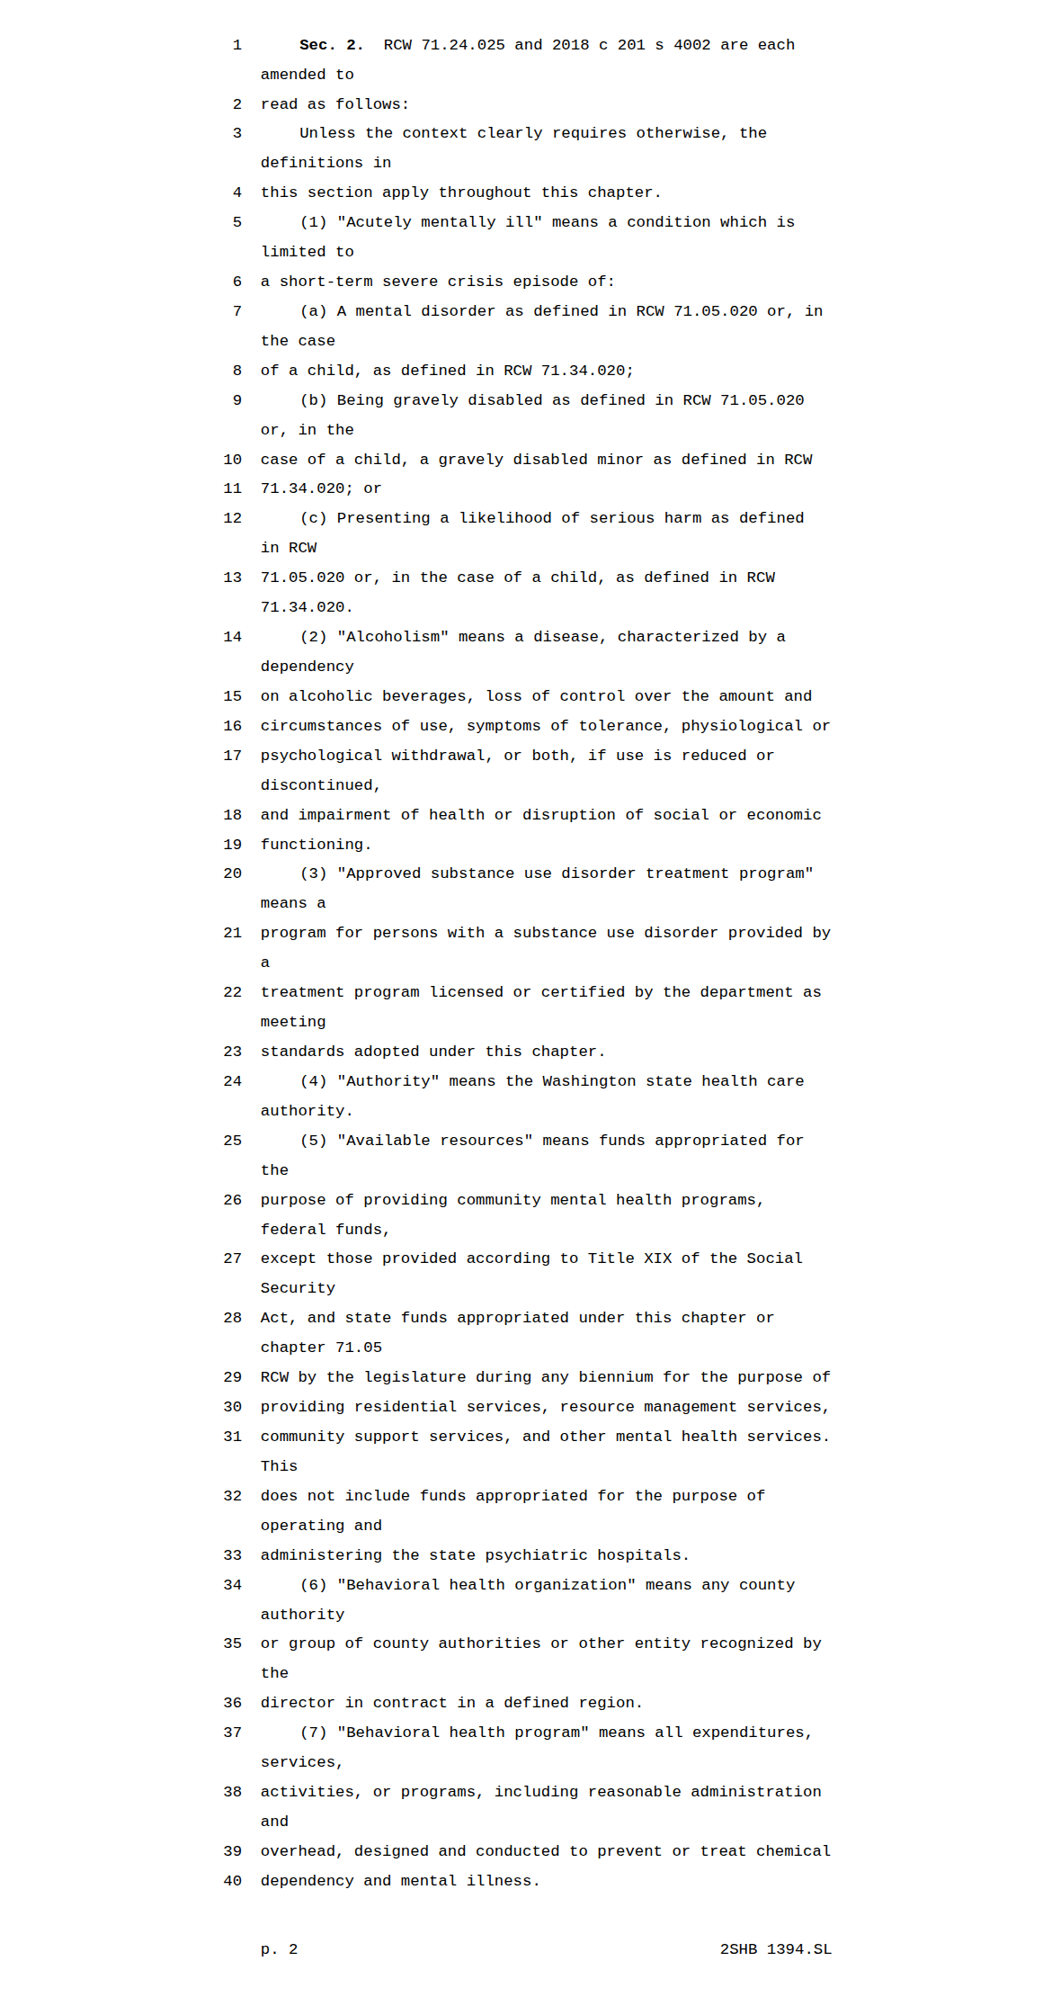Sec. 2. RCW 71.24.025 and 2018 c 201 s 4002 are each amended to
read as follows:
Unless the context clearly requires otherwise, the definitions in
this section apply throughout this chapter.
(1) "Acutely mentally ill" means a condition which is limited to
a short-term severe crisis episode of:
(a) A mental disorder as defined in RCW 71.05.020 or, in the case
of a child, as defined in RCW 71.34.020;
(b) Being gravely disabled as defined in RCW 71.05.020 or, in the
case of a child, a gravely disabled minor as defined in RCW
71.34.020; or
(c) Presenting a likelihood of serious harm as defined in RCW
71.05.020 or, in the case of a child, as defined in RCW 71.34.020.
(2) "Alcoholism" means a disease, characterized by a dependency
on alcoholic beverages, loss of control over the amount and
circumstances of use, symptoms of tolerance, physiological or
psychological withdrawal, or both, if use is reduced or discontinued,
and impairment of health or disruption of social or economic
functioning.
(3) "Approved substance use disorder treatment program" means a
program for persons with a substance use disorder provided by a
treatment program licensed or certified by the department as meeting
standards adopted under this chapter.
(4) "Authority" means the Washington state health care authority.
(5) "Available resources" means funds appropriated for the
purpose of providing community mental health programs, federal funds,
except those provided according to Title XIX of the Social Security
Act, and state funds appropriated under this chapter or chapter 71.05
RCW by the legislature during any biennium for the purpose of
providing residential services, resource management services,
community support services, and other mental health services. This
does not include funds appropriated for the purpose of operating and
administering the state psychiatric hospitals.
(6) "Behavioral health organization" means any county authority
or group of county authorities or other entity recognized by the
director in contract in a defined region.
(7) "Behavioral health program" means all expenditures, services,
activities, or programs, including reasonable administration and
overhead, designed and conducted to prevent or treat chemical
dependency and mental illness.
p. 2 2SHB 1394.SL